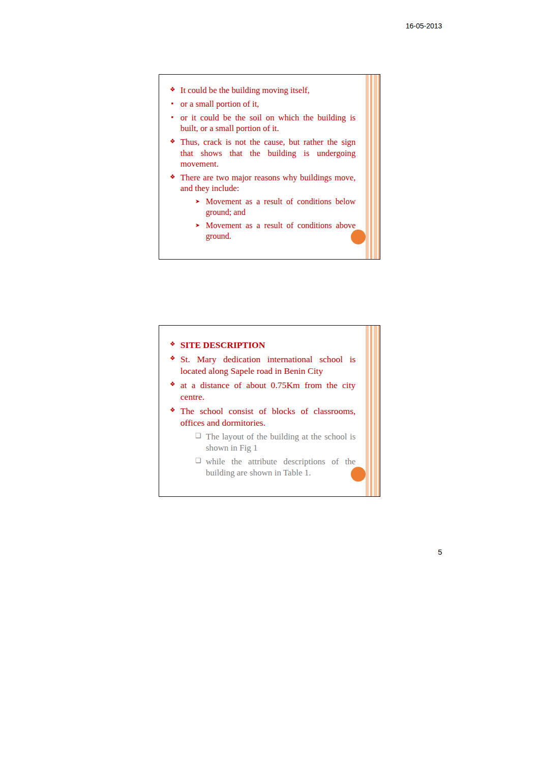16-05-2013
It could be the building moving itself,
or a small portion of it,
or it could be the soil on which the building is built, or a small portion of it.
Thus, crack is not the cause, but rather the sign that shows that the building is undergoing movement.
There are two major reasons why buildings move, and they include:
Movement as a result of conditions below ground; and
Movement as a result of conditions above ground.
SITE DESCRIPTION
St. Mary dedication international school is located along Sapele road in Benin City
at a distance of about 0.75Km from the city centre.
The school consist of blocks of classrooms, offices and dormitories.
The layout of the building at the school is shown in Fig 1
while the attribute descriptions of the building are shown in Table 1.
5